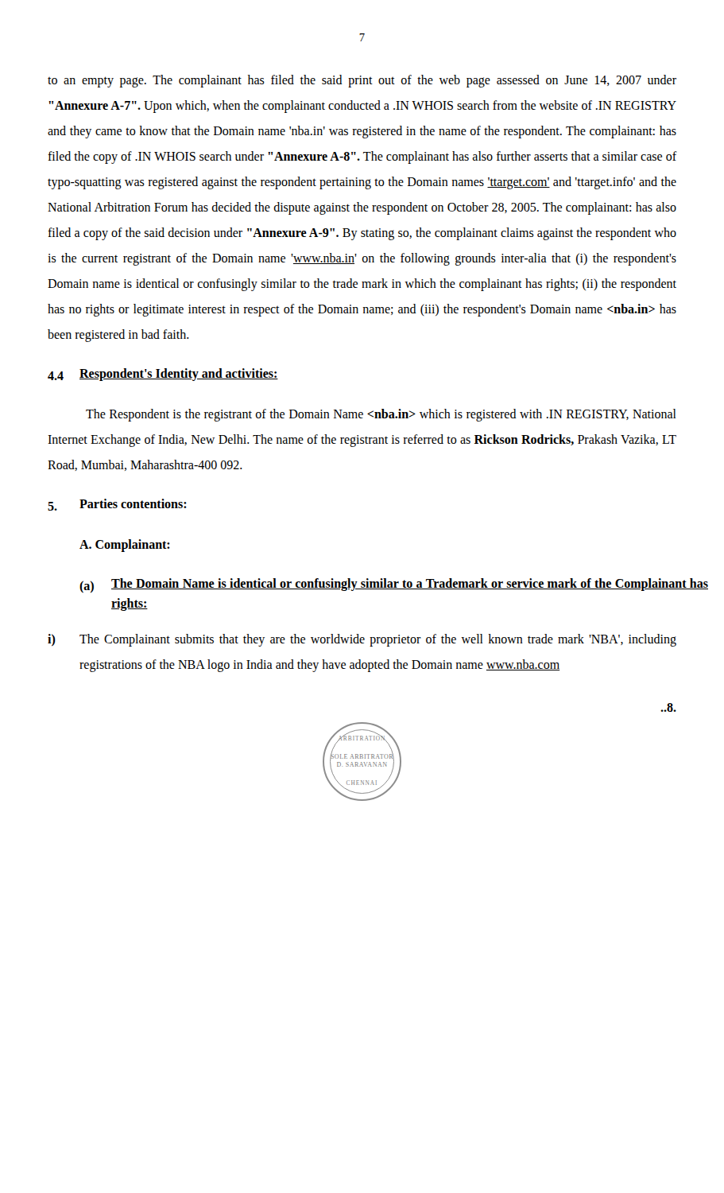7
to an empty page. The complainant has filed the said print out of the web page assessed on June 14, 2007 under "Annexure A-7". Upon which, when the complainant conducted a .IN WHOIS search from the website of .IN REGISTRY and they came to know that the Domain name 'nba.in' was registered in the name of the respondent. The complainant: has filed the copy of .IN WHOIS search under "Annexure A-8". The complainant has also further asserts that a similar case of typo-squatting was registered against the respondent pertaining to the Domain names 'ttarget.com' and 'ttarget.info' and the National Arbitration Forum has decided the dispute against the respondent on October 28, 2005. The complainant: has also filed a copy of the said decision under "Annexure A-9". By stating so, the complainant claims against the respondent who is the current registrant of the Domain name 'www.nba.in' on the following grounds inter-alia that (i) the respondent's Domain name is identical or confusingly similar to the trade mark in which the complainant has rights; (ii) the respondent has no rights or legitimate interest in respect of the Domain name; and (iii) the respondent's Domain name <nba.in> has been registered in bad faith.
4.4
Respondent's Identity and activities:
The Respondent is the registrant of the Domain Name <nba.in> which is registered with .IN REGISTRY, National Internet Exchange of India, New Delhi. The name of the registrant is referred to as Rickson Rodricks, Prakash Vazika, LT Road, Mumbai, Maharashtra-400 092.
5.
Parties contentions:
A. Complainant:
(a)
The Domain Name is identical or confusingly similar to a Trademark or service mark of the Complainant has rights:
i)
The Complainant submits that they are the worldwide proprietor of the well known trade mark 'NBA', including registrations of the NBA logo in India and they have adopted the Domain name www.nba.com
..8.
ARBITRATION
SOLE ARBITRATOR
D. SARAVANAN
CHENNAI